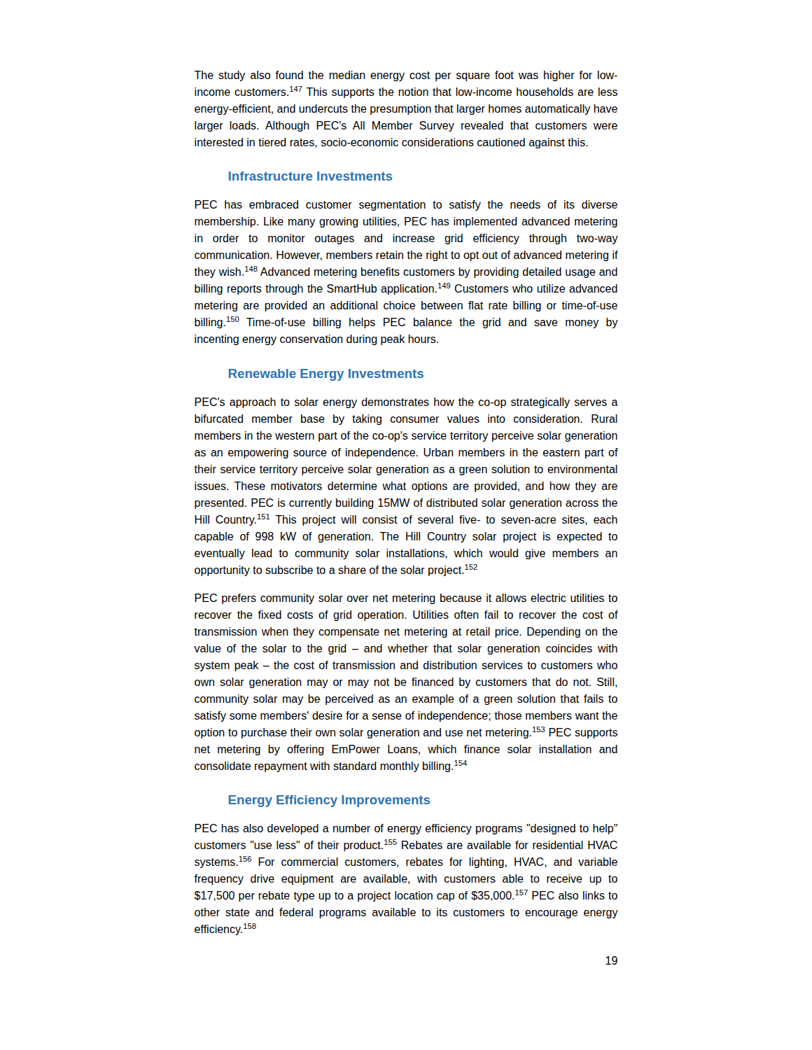The study also found the median energy cost per square foot was higher for low-income customers.147 This supports the notion that low-income households are less energy-efficient, and undercuts the presumption that larger homes automatically have larger loads. Although PEC's All Member Survey revealed that customers were interested in tiered rates, socio-economic considerations cautioned against this.
Infrastructure Investments
PEC has embraced customer segmentation to satisfy the needs of its diverse membership. Like many growing utilities, PEC has implemented advanced metering in order to monitor outages and increase grid efficiency through two-way communication. However, members retain the right to opt out of advanced metering if they wish.148 Advanced metering benefits customers by providing detailed usage and billing reports through the SmartHub application.149 Customers who utilize advanced metering are provided an additional choice between flat rate billing or time-of-use billing.150 Time-of-use billing helps PEC balance the grid and save money by incenting energy conservation during peak hours.
Renewable Energy Investments
PEC's approach to solar energy demonstrates how the co-op strategically serves a bifurcated member base by taking consumer values into consideration. Rural members in the western part of the co-op's service territory perceive solar generation as an empowering source of independence. Urban members in the eastern part of their service territory perceive solar generation as a green solution to environmental issues. These motivators determine what options are provided, and how they are presented. PEC is currently building 15MW of distributed solar generation across the Hill Country.151 This project will consist of several five- to seven-acre sites, each capable of 998 kW of generation. The Hill Country solar project is expected to eventually lead to community solar installations, which would give members an opportunity to subscribe to a share of the solar project.152
PEC prefers community solar over net metering because it allows electric utilities to recover the fixed costs of grid operation. Utilities often fail to recover the cost of transmission when they compensate net metering at retail price. Depending on the value of the solar to the grid – and whether that solar generation coincides with system peak – the cost of transmission and distribution services to customers who own solar generation may or may not be financed by customers that do not. Still, community solar may be perceived as an example of a green solution that fails to satisfy some members' desire for a sense of independence; those members want the option to purchase their own solar generation and use net metering.153 PEC supports net metering by offering EmPower Loans, which finance solar installation and consolidate repayment with standard monthly billing.154
Energy Efficiency Improvements
PEC has also developed a number of energy efficiency programs "designed to help" customers "use less" of their product.155 Rebates are available for residential HVAC systems.156 For commercial customers, rebates for lighting, HVAC, and variable frequency drive equipment are available, with customers able to receive up to $17,500 per rebate type up to a project location cap of $35,000.157 PEC also links to other state and federal programs available to its customers to encourage energy efficiency.158
19